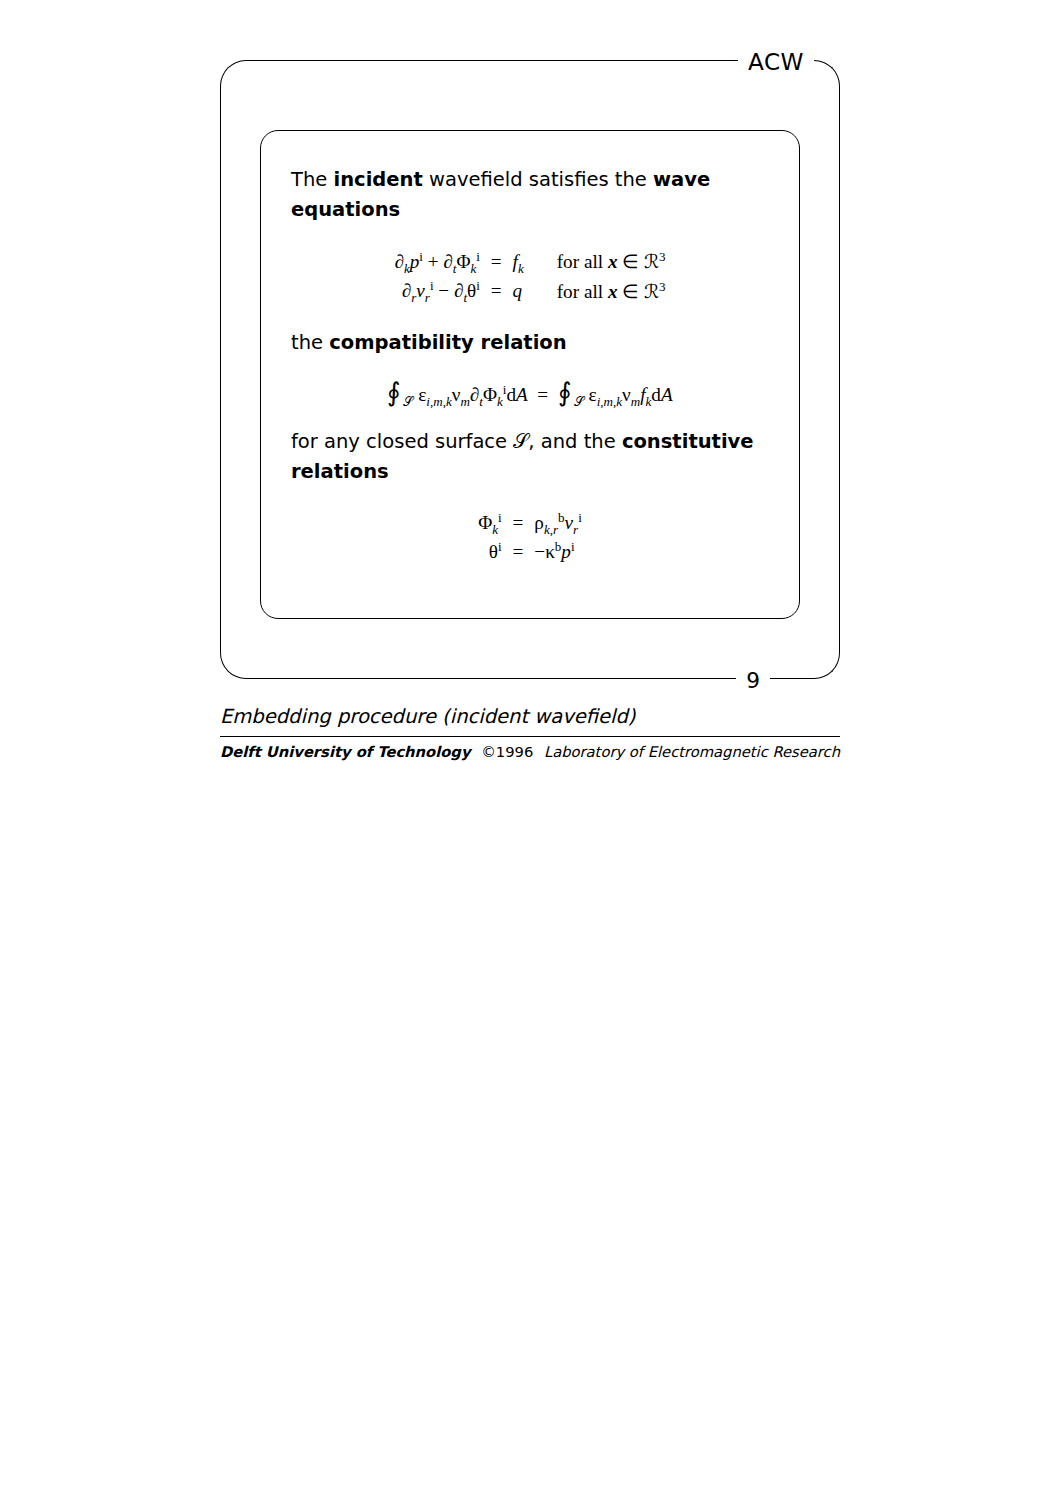ACW 9
The incident wavefield satisfies the wave equations
| ∂ k p i + ∂ t Φ k i | = | f k | for all x ∈ ℛ 3 |
| ∂ r v r i − ∂ t θ i | = | q | for all x ∈ ℛ 3 |
the compatibility relation
∮𝒮 εi,m,kνm∂tΦkidA = ∮𝒮 εi,m,kνmfkdA
for any closed surface 𝒮, and the constitutive relations
| Φ k i | = | ρ k , r b v r i |
| θ i | = | −κ b p i |
Embedding procedure (incident wavefield)
Delft University of Technology ©1996 Laboratory of Electromagnetic Research